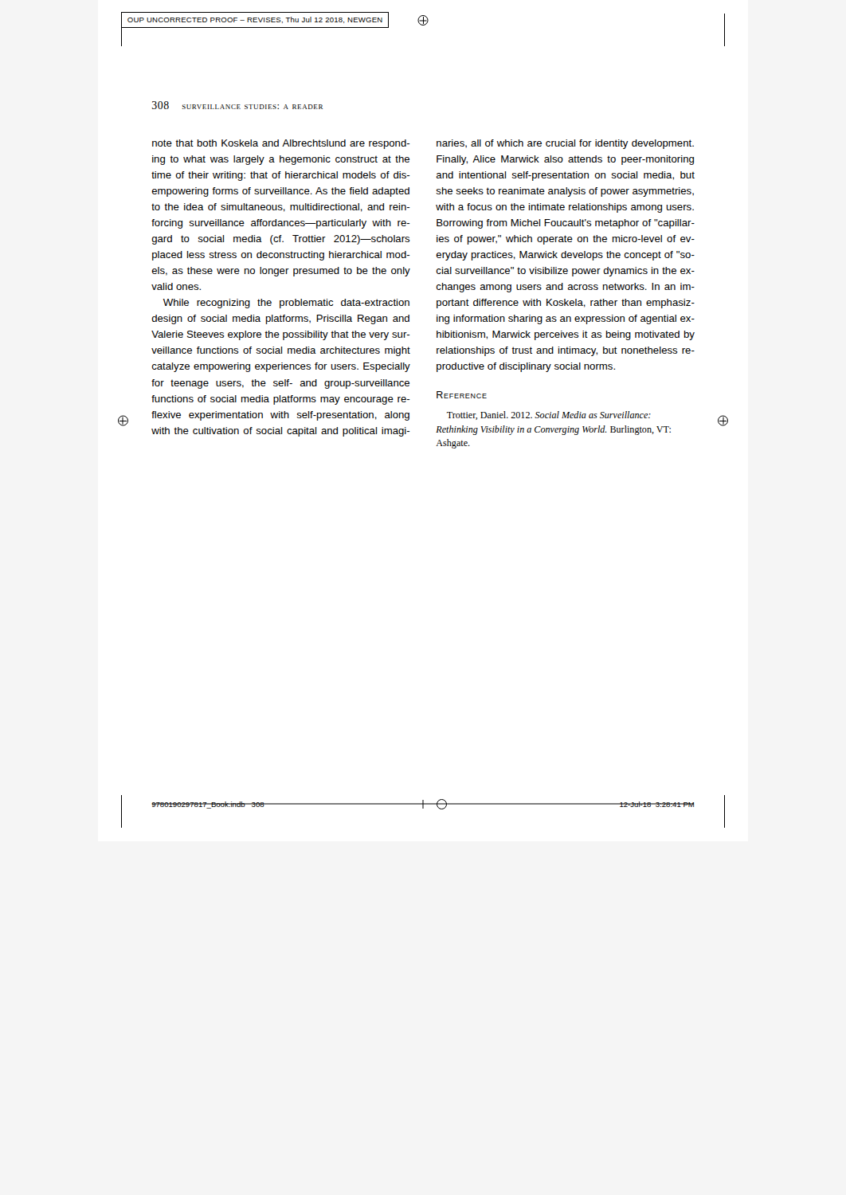OUP UNCORRECTED PROOF – REVISES, Thu Jul 12 2018, NEWGEN
308surveillance studies: a reader
note that both Koskela and Albrechtslund are responding to what was largely a hegemonic construct at the time of their writing: that of hierarchical models of disempowering forms of surveillance. As the field adapted to the idea of simultaneous, multidirectional, and reinforcing surveillance affordances—particularly with regard to social media (cf. Trottier 2012)—scholars placed less stress on deconstructing hierarchical models, as these were no longer presumed to be the only valid ones.
While recognizing the problematic data-extraction design of social media platforms, Priscilla Regan and Valerie Steeves explore the possibility that the very surveillance functions of social media architectures might catalyze empowering experiences for users. Especially for teenage users, the self- and group-surveillance functions of social media platforms may encourage reflexive experimentation with self-presentation, along with the cultivation of social capital and political imaginaries, all of which are crucial for identity development. Finally, Alice Marwick also attends to peer-monitoring and intentional self-presentation on social media, but she seeks to reanimate analysis of power asymmetries, with a focus on the intimate relationships among users. Borrowing from Michel Foucault's metaphor of "capillaries of power," which operate on the micro-level of everyday practices, Marwick develops the concept of "social surveillance" to visibilize power dynamics in the exchanges among users and across networks. In an important difference with Koskela, rather than emphasizing information sharing as an expression of agential exhibitionism, Marwick perceives it as being motivated by relationships of trust and intimacy, but nonetheless reproductive of disciplinary social norms.
Reference
Trottier, Daniel. 2012. Social Media as Surveillance: Rethinking Visibility in a Converging World. Burlington, VT: Ashgate.
9780190297817_Book.indb 308 12-Jul-18 3:28:41 PM